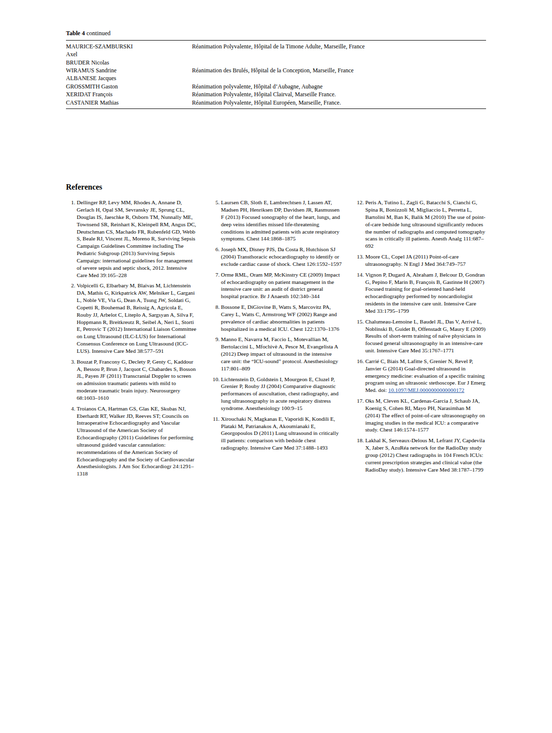Table 4 continued
| MAURICE-SZAMBURSKI | Réanimation Polyvalente, Hôpital de la Timone Adulte, Marseille, France |
| Axel | |
| BRUDER Nicolas | |
| WIRAMUS Sandrine | Réanimation des Brulés, Hôpital de la Conception, Marseille, France |
| ALBANESE Jacques | |
| GROSSMITH Gaston | Réanimation polyvalente, Hôpital d’Aubagne, Aubagne |
| XERIDAT François | Réanimation Polyvalente, Hôpital Clairval, Marseille France. |
| CASTANIER Mathias | Réanimation Polyvalente, Hôpital Européen, Marseille, France. |
References
Dellinger RP, Levy MM, Rhodes A, Annane D, Gerlach H, Opal SM, Sevransky JE, Sprung CL, Douglas IS, Jaeschke R, Osborn TM, Nunnally ME, Townsend SR, Reinhart K, Kleinpell RM, Angus DC, Deutschman CS, Machado FR, Rubenfeld GD, Webb S, Beale RJ, Vincent JL, Moreno R, Surviving Sepsis Campaign Guidelines Committee including The Pediatric Subgroup (2013) Surviving Sepsis Campaign: international guidelines for management of severe sepsis and septic shock, 2012. Intensive Care Med 39:165–228
Volpicelli G, Elbarbary M, Blaivas M, Lichtenstein DA, Mathis G, Kirkpatrick AW, Melniker L, Gargani L, Noble VE, Via G, Dean A, Tsung JW, Soldati G, Copetti R, Bouhemad B, Reissig A, Agricola E, Rouby JJ, Arbelot C, Liteplo A, Sargsyan A, Silva F, Hoppmann R, Breitkreutz R, Seibel A, Neri L, Storti E, Petrovic T (2012) International Liaison Committee on Lung Ultrasound (ILC-LUS) for International Consensus Conference on Lung Ultrasound (ICC-LUS). Intensive Care Med 38:577–591
Bouzat P, Francony G, Declety P, Genty C, Kaddour A, Bessou P, Brun J, Jacquot C, Chabardes S, Bosson JL, Payen JF (2011) Transcranial Doppler to screen on admission traumatic patients with mild to moderate traumatic brain injury. Neurosurgery 68:1603–1610
Troianos CA, Hartman GS, Glas KE, Skubas NJ, Eberhardt RT, Walker JD, Reeves ST; Councils on Intraoperative Echocardiography and Vascular Ultrasound of the American Society of Echocardiography (2011) Guidelines for performing ultrasound guided vascular cannulation: recommendations of the American Society of Echocardiography and the Society of Cardiovascular Anesthesiologists. J Am Soc Echocardiogr 24:1291–1318
Laursen CB, Sloth E, Lambrechtsen J, Lassen AT, Madsen PH, Henriksen DP, Davidsen JR, Rasmussen F (2013) Focused sonography of the heart, lungs, and deep veins identifies missed life-threatening conditions in admitted patients with acute respiratory symptoms. Chest 144:1868–1875
Joseph MX, Disney PJS, Da Costa R, Hutchison SJ (2004) Transthoracic echocardiography to identify or exclude cardiac cause of shock. Chest 126:1592–1597
Orme RML, Oram MP, McKinstry CE (2009) Impact of echocardiography on patient management in the intensive care unit: an audit of district general hospital practice. Br J Anaesth 102:340–344
Bossone E, DiGiovine B, Watts S, Marcovitz PA, Carey L, Watts C, Armstrong WF (2002) Range and prevalence of cardiac abnormalities in patients hospitalized in a medical ICU. Chest 122:1370–1376
Manno E, Navarra M, Faccio L, Motevallian M, Bertolaccini L, Mfochivè A, Pesce M, Evangelista A (2012) Deep impact of ultrasound in the intensive care unit: the “ICU-sound” protocol. Anesthesiology 117:801–809
Lichtenstein D, Goldstein I, Mourgeon E, Cluzel P, Grenier P, Rouby JJ (2004) Comparative diagnostic performances of auscultation, chest radiography, and lung ultrasonography in acute respiratory distress syndrome. Anesthesiology 100:9–15
Xirouchaki N, Magkanas E, Vaporidi K, Kondili E, Plataki M, Patrianakos A, Akoumianaki E, Georgopoulos D (2011) Lung ultrasound in critically ill patients: comparison with bedside chest radiography. Intensive Care Med 37:1488–1493
Peris A, Tutino L, Zagli G, Batacchi S, Cianchi G, Spina R, Bonizzoli M, Migliaccio L, Perretta L, Bartolini M, Ban K, Balik M (2010) The use of point-of-care bedside lung ultrasound significantly reduces the number of radiographs and computed tomography scans in critically ill patients. Anesth Analg 111:687–692
Moore CL, Copel JA (2011) Point-of-care ultrasonography. N Engl J Med 364:749–757
Vignon P, Dugard A, Abraham J, Belcour D, Gondran G, Pepino F, Marin B, François B, Gastinne H (2007) Focused training for goal-oriented hand-held echocardiography performed by noncardiologist residents in the intensive care unit. Intensive Care Med 33:1795–1799
Chalumeau-Lemoine L, Baudel JL, Das V, Arrivé L, Noblinski B, Guidet B, Offenstadt G, Maury E (2009) Results of short-term training of naïve physicians in focused general ultrasonography in an intensive-care unit. Intensive Care Med 35:1767–1771
Carrié C, Biais M, Lafitte S, Grenier N, Revel P, Janvier G (2014) Goal-directed ultrasound in emergency medicine: evaluation of a specific training program using an ultrasonic stethoscope. Eur J Emerg Med. doi: 10.1097/MEJ.0000000000000172
Oks M, Cleven KL, Cardenas-Garcia J, Schaub JA, Koenig S, Cohen RI, Mayo PH, Narasimhan M (2014) The effect of point-of-care ultrasonography on imaging studies in the medical ICU: a comparative study. Chest 146:1574–1577
Lakhal K, Serveaux-Delous M, Lefrant JY, Capdevila X, Jaber S, AzuRéa network for the RadioDay study group (2012) Chest radiographs in 104 French ICUs: current prescription strategies and clinical value (the RadioDay study). Intensive Care Med 38:1787–1799